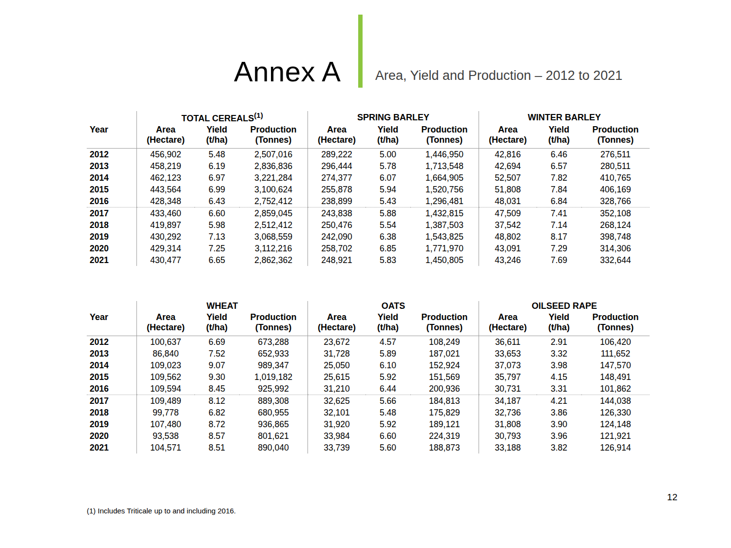Annex A
Area, Yield and Production – 2012 to 2021
| | TOTAL CEREALS (1) | SPRING BARLEY | WINTER BARLEY |
| --- | --- | --- | --- |
| Year | Area | Yield | Production | Area | Yield | Production | Area | Yield | Production |
| | (Hectare) | (t/ha) | (Tonnes) | (Hectare) | (t/ha) | (Tonnes) | (Hectare) | (t/ha) | (Tonnes) |
| 2012 | 456,902 | 5.48 | 2,507,016 | 289,222 | 5.00 | 1,446,950 | 42,816 | 6.46 | 276,511 |
| 2013 | 458,219 | 6.19 | 2,836,836 | 296,444 | 5.78 | 1,713,548 | 42,694 | 6.57 | 280,511 |
| 2014 | 462,123 | 6.97 | 3,221,284 | 274,377 | 6.07 | 1,664,905 | 52,507 | 7.82 | 410,765 |
| 2015 | 443,564 | 6.99 | 3,100,624 | 255,878 | 5.94 | 1,520,756 | 51,808 | 7.84 | 406,169 |
| 2016 | 428,348 | 6.43 | 2,752,412 | 238,899 | 5.43 | 1,296,481 | 48,031 | 6.84 | 328,766 |
| 2017 | 433,460 | 6.60 | 2,859,045 | 243,838 | 5.88 | 1,432,815 | 47,509 | 7.41 | 352,108 |
| 2018 | 419,897 | 5.98 | 2,512,412 | 250,476 | 5.54 | 1,387,503 | 37,542 | 7.14 | 268,124 |
| 2019 | 430,292 | 7.13 | 3,068,559 | 242,090 | 6.38 | 1,543,825 | 48,802 | 8.17 | 398,748 |
| 2020 | 429,314 | 7.25 | 3,112,216 | 258,702 | 6.85 | 1,771,970 | 43,091 | 7.29 | 314,306 |
| 2021 | 430,477 | 6.65 | 2,862,362 | 248,921 | 5.83 | 1,450,805 | 43,246 | 7.69 | 332,644 |
| | WHEAT | OATS | OILSEED RAPE |
| --- | --- | --- | --- |
| Year | Area | Yield | Production | Area | Yield | Production | Area | Yield | Production |
| | (Hectare) | (t/ha) | (Tonnes) | (Hectare) | (t/ha) | (Tonnes) | (Hectare) | (t/ha) | (Tonnes) |
| 2012 | 100,637 | 6.69 | 673,288 | 23,672 | 4.57 | 108,249 | 36,611 | 2.91 | 106,420 |
| 2013 | 86,840 | 7.52 | 652,933 | 31,728 | 5.89 | 187,021 | 33,653 | 3.32 | 111,652 |
| 2014 | 109,023 | 9.07 | 989,347 | 25,050 | 6.10 | 152,924 | 37,073 | 3.98 | 147,570 |
| 2015 | 109,562 | 9.30 | 1,019,182 | 25,615 | 5.92 | 151,569 | 35,797 | 4.15 | 148,491 |
| 2016 | 109,594 | 8.45 | 925,992 | 31,210 | 6.44 | 200,936 | 30,731 | 3.31 | 101,862 |
| 2017 | 109,489 | 8.12 | 889,308 | 32,625 | 5.66 | 184,813 | 34,187 | 4.21 | 144,038 |
| 2018 | 99,778 | 6.82 | 680,955 | 32,101 | 5.48 | 175,829 | 32,736 | 3.86 | 126,330 |
| 2019 | 107,480 | 8.72 | 936,865 | 31,920 | 5.92 | 189,121 | 31,808 | 3.90 | 124,148 |
| 2020 | 93,538 | 8.57 | 801,621 | 33,984 | 6.60 | 224,319 | 30,793 | 3.96 | 121,921 |
| 2021 | 104,571 | 8.51 | 890,040 | 33,739 | 5.60 | 188,873 | 33,188 | 3.82 | 126,914 |
(1) Includes Triticale up to and including 2016.
12